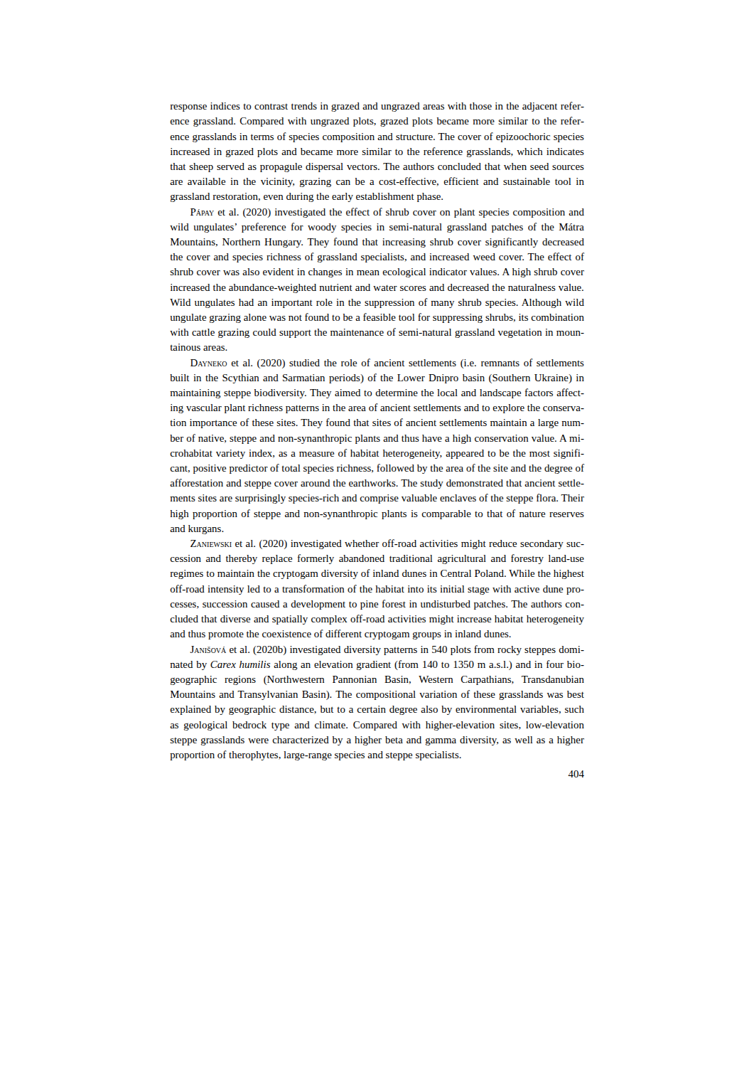response indices to contrast trends in grazed and ungrazed areas with those in the adjacent reference grassland. Compared with ungrazed plots, grazed plots became more similar to the reference grasslands in terms of species composition and structure. The cover of epizoochoric species increased in grazed plots and became more similar to the reference grasslands, which indicates that sheep served as propagule dispersal vectors. The authors concluded that when seed sources are available in the vicinity, grazing can be a cost-effective, efficient and sustainable tool in grassland restoration, even during the early establishment phase.
Pápay et al. (2020) investigated the effect of shrub cover on plant species composition and wild ungulates’ preference for woody species in semi-natural grassland patches of the Mátra Mountains, Northern Hungary. They found that increasing shrub cover significantly decreased the cover and species richness of grassland specialists, and increased weed cover. The effect of shrub cover was also evident in changes in mean ecological indicator values. A high shrub cover increased the abundance-weighted nutrient and water scores and decreased the naturalness value. Wild ungulates had an important role in the suppression of many shrub species. Although wild ungulate grazing alone was not found to be a feasible tool for suppressing shrubs, its combination with cattle grazing could support the maintenance of semi-natural grassland vegetation in mountainous areas.
Dayneko et al. (2020) studied the role of ancient settlements (i.e. remnants of settlements built in the Scythian and Sarmatian periods) of the Lower Dnipro basin (Southern Ukraine) in maintaining steppe biodiversity. They aimed to determine the local and landscape factors affecting vascular plant richness patterns in the area of ancient settlements and to explore the conservation importance of these sites. They found that sites of ancient settlements maintain a large number of native, steppe and non-synanthropic plants and thus have a high conservation value. A microhabitat variety index, as a measure of habitat heterogeneity, appeared to be the most significant, positive predictor of total species richness, followed by the area of the site and the degree of afforestation and steppe cover around the earthworks. The study demonstrated that ancient settlements sites are surprisingly species-rich and comprise valuable enclaves of the steppe flora. Their high proportion of steppe and non-synanthropic plants is comparable to that of nature reserves and kurgans.
Zaniewski et al. (2020) investigated whether off-road activities might reduce secondary succession and thereby replace formerly abandoned traditional agricultural and forestry land-use regimes to maintain the cryptogam diversity of inland dunes in Central Poland. While the highest off-road intensity led to a transformation of the habitat into its initial stage with active dune processes, succession caused a development to pine forest in undisturbed patches. The authors concluded that diverse and spatially complex off-road activities might increase habitat heterogeneity and thus promote the coexistence of different cryptogam groups in inland dunes.
Janišová et al. (2020b) investigated diversity patterns in 540 plots from rocky steppes dominated by Carex humilis along an elevation gradient (from 140 to 1350 m a.s.l.) and in four biogeographic regions (Northwestern Pannonian Basin, Western Carpathians, Transdanubian Mountains and Transylvanian Basin). The compositional variation of these grasslands was best explained by geographic distance, but to a certain degree also by environmental variables, such as geological bedrock type and climate. Compared with higher-elevation sites, low-elevation steppe grasslands were characterized by a higher beta and gamma diversity, as well as a higher proportion of therophytes, large-range species and steppe specialists.
404